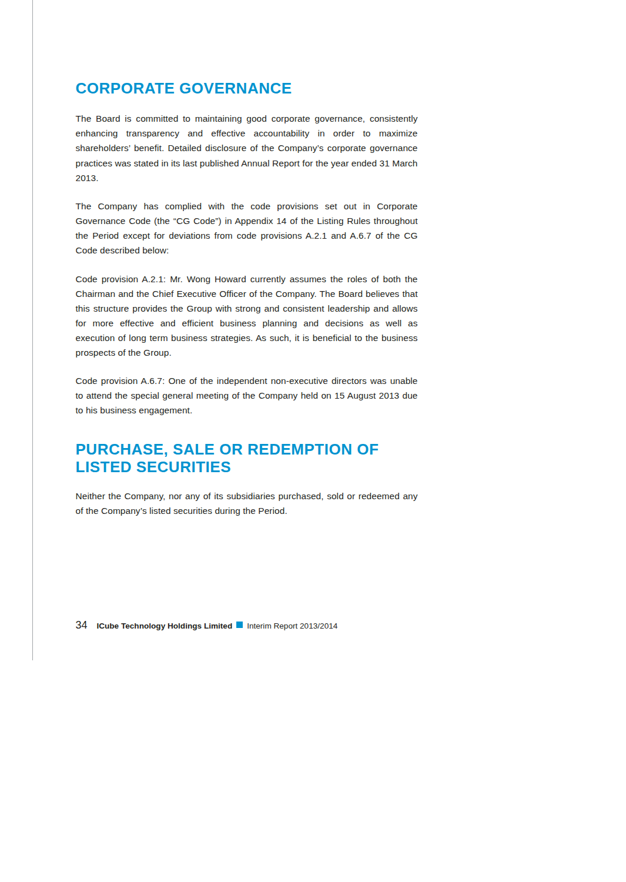Corporate Governance
The Board is committed to maintaining good corporate governance, consistently enhancing transparency and effective accountability in order to maximize shareholders’ benefit. Detailed disclosure of the Company’s corporate governance practices was stated in its last published Annual Report for the year ended 31 March 2013.
The Company has complied with the code provisions set out in Corporate Governance Code (the “CG Code”) in Appendix 14 of the Listing Rules throughout the Period except for deviations from code provisions A.2.1 and A.6.7 of the CG Code described below:
Code provision A.2.1: Mr. Wong Howard currently assumes the roles of both the Chairman and the Chief Executive Officer of the Company. The Board believes that this structure provides the Group with strong and consistent leadership and allows for more effective and efficient business planning and decisions as well as execution of long term business strategies. As such, it is beneficial to the business prospects of the Group.
Code provision A.6.7: One of the independent non-executive directors was unable to attend the special general meeting of the Company held on 15 August 2013 due to his business engagement.
Purchase, Sale or Redemption of Listed Securities
Neither the Company, nor any of its subsidiaries purchased, sold or redeemed any of the Company’s listed securities during the Period.
34 ICube Technology Holdings Limited Interim Report 2013/2014